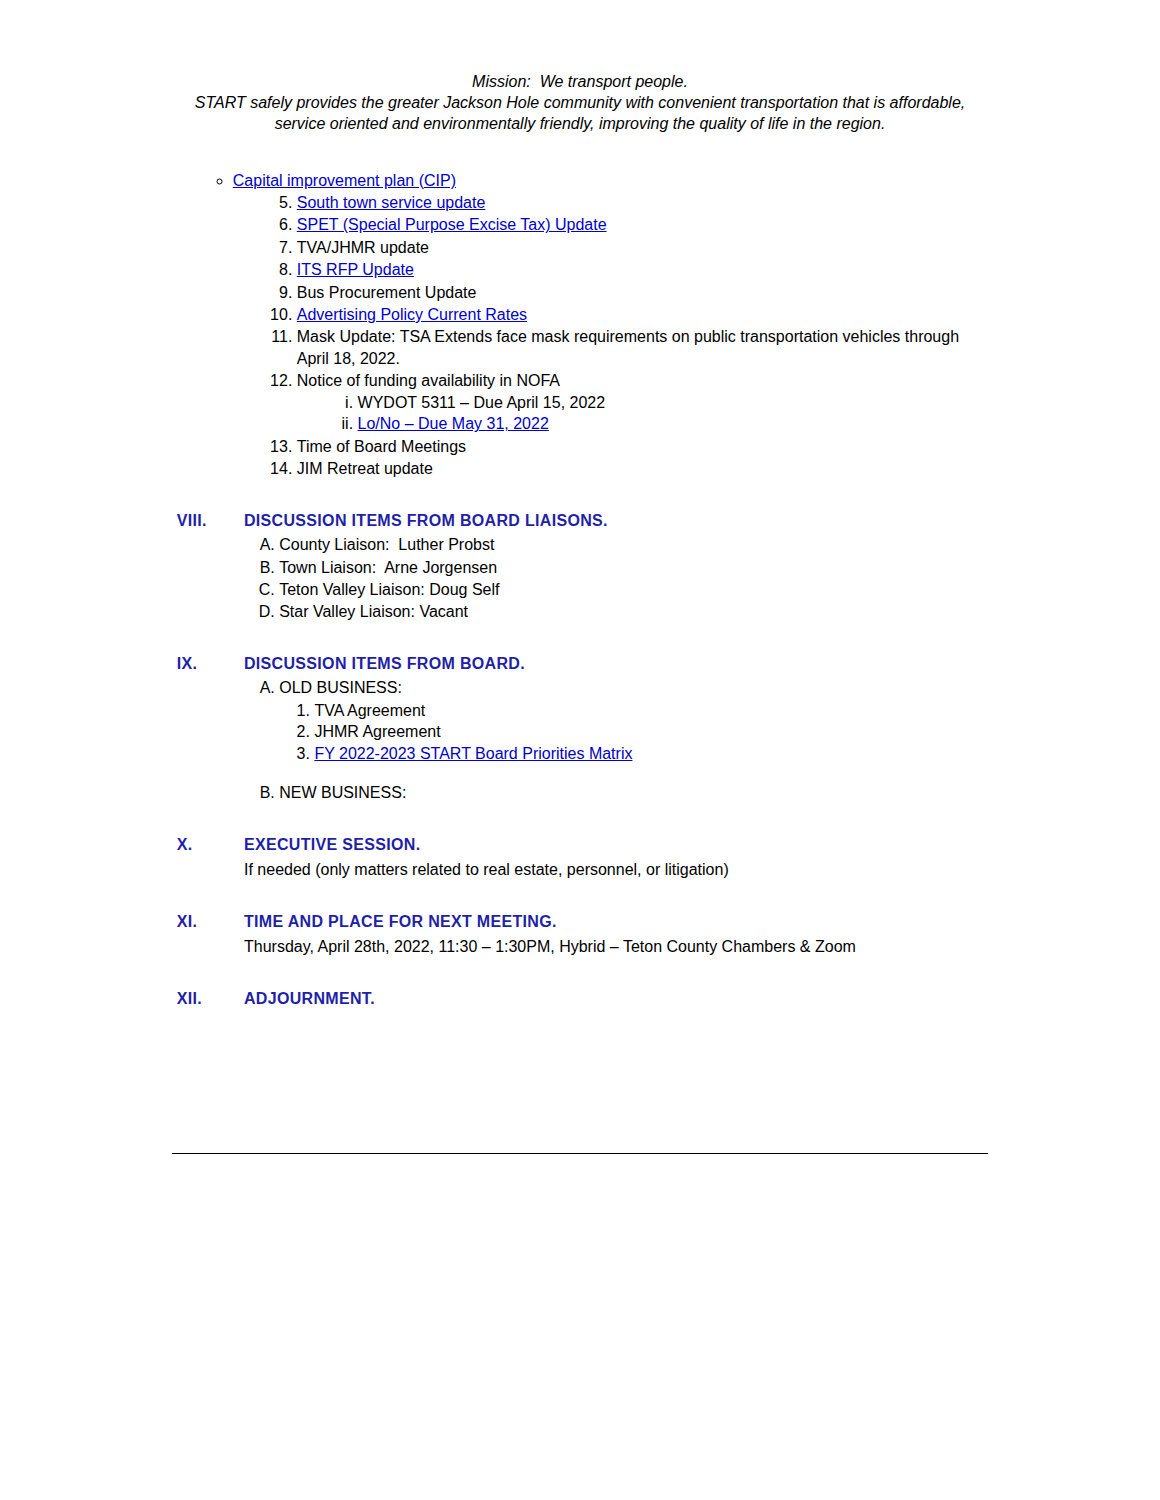Mission: We transport people.
START safely provides the greater Jackson Hole community with convenient transportation that is affordable, service oriented and environmentally friendly, improving the quality of life in the region.
Capital improvement plan (CIP)
South town service update
SPET (Special Purpose Excise Tax) Update
TVA/JHMR update
ITS RFP Update
Bus Procurement Update
Advertising Policy Current Rates
Mask Update: TSA Extends face mask requirements on public transportation vehicles through April 18, 2022.
Notice of funding availability in NOFA
WYDOT 5311 – Due April 15, 2022
Lo/No – Due May 31, 2022
Time of Board Meetings
JIM Retreat update
VIII. DISCUSSION ITEMS FROM BOARD LIAISONS.
County Liaison: Luther Probst
Town Liaison: Arne Jorgensen
Teton Valley Liaison: Doug Self
Star Valley Liaison: Vacant
IX. DISCUSSION ITEMS FROM BOARD.
OLD BUSINESS:
TVA Agreement
JHMR Agreement
FY 2022-2023 START Board Priorities Matrix
NEW BUSINESS:
X. EXECUTIVE SESSION.
If needed (only matters related to real estate, personnel, or litigation)
XI. TIME AND PLACE FOR NEXT MEETING.
Thursday, April 28th, 2022, 11:30 – 1:30PM, Hybrid – Teton County Chambers & Zoom
XII. ADJOURNMENT.